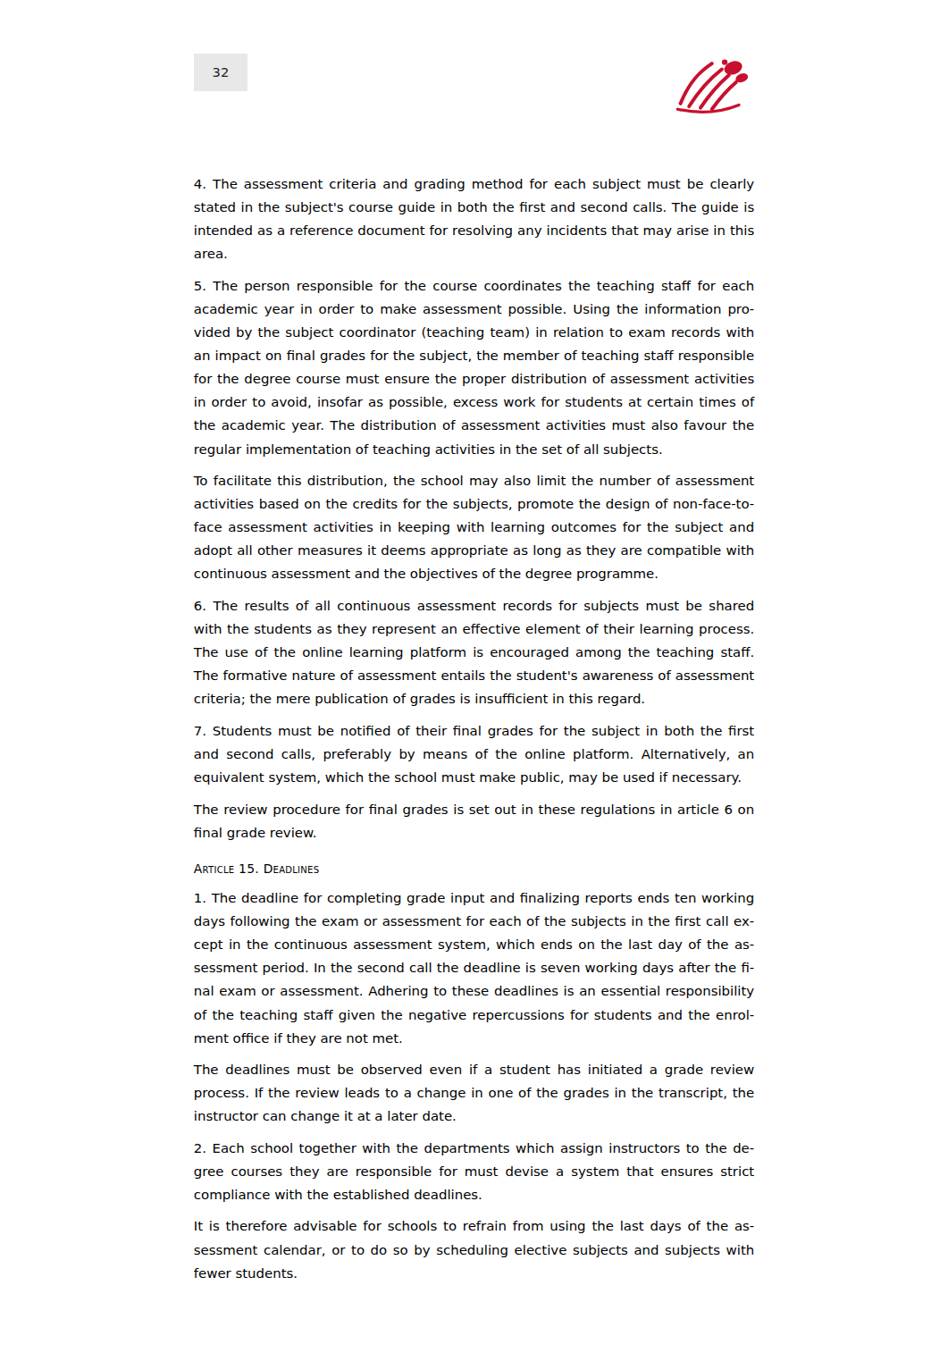32
4. The assessment criteria and grading method for each subject must be clearly stated in the subject's course guide in both the first and second calls. The guide is intended as a reference document for resolving any incidents that may arise in this area.
5. The person responsible for the course coordinates the teaching staff for each academic year in order to make assessment possible. Using the information provided by the subject coordinator (teaching team) in relation to exam records with an impact on final grades for the subject, the member of teaching staff responsible for the degree course must ensure the proper distribution of assessment activities in order to avoid, insofar as possible, excess work for students at certain times of the academic year. The distribution of assessment activities must also favour the regular implementation of teaching activities in the set of all subjects.
To facilitate this distribution, the school may also limit the number of assessment activities based on the credits for the subjects, promote the design of non-face-to-face assessment activities in keeping with learning outcomes for the subject and adopt all other measures it deems appropriate as long as they are compatible with continuous assessment and the objectives of the degree programme.
6. The results of all continuous assessment records for subjects must be shared with the students as they represent an effective element of their learning process. The use of the online learning platform is encouraged among the teaching staff. The formative nature of assessment entails the student's awareness of assessment criteria; the mere publication of grades is insufficient in this regard.
7. Students must be notified of their final grades for the subject in both the first and second calls, preferably by means of the online platform. Alternatively, an equivalent system, which the school must make public, may be used if necessary.
The review procedure for final grades is set out in these regulations in article 6 on final grade review.
Article 15. Deadlines
1. The deadline for completing grade input and finalizing reports ends ten working days following the exam or assessment for each of the subjects in the first call except in the continuous assessment system, which ends on the last day of the assessment period. In the second call the deadline is seven working days after the final exam or assessment. Adhering to these deadlines is an essential responsibility of the teaching staff given the negative repercussions for students and the enrolment office if they are not met.
The deadlines must be observed even if a student has initiated a grade review process. If the review leads to a change in one of the grades in the transcript, the instructor can change it at a later date.
2. Each school together with the departments which assign instructors to the degree courses they are responsible for must devise a system that ensures strict compliance with the established deadlines.
It is therefore advisable for schools to refrain from using the last days of the assessment calendar, or to do so by scheduling elective subjects and subjects with fewer students.